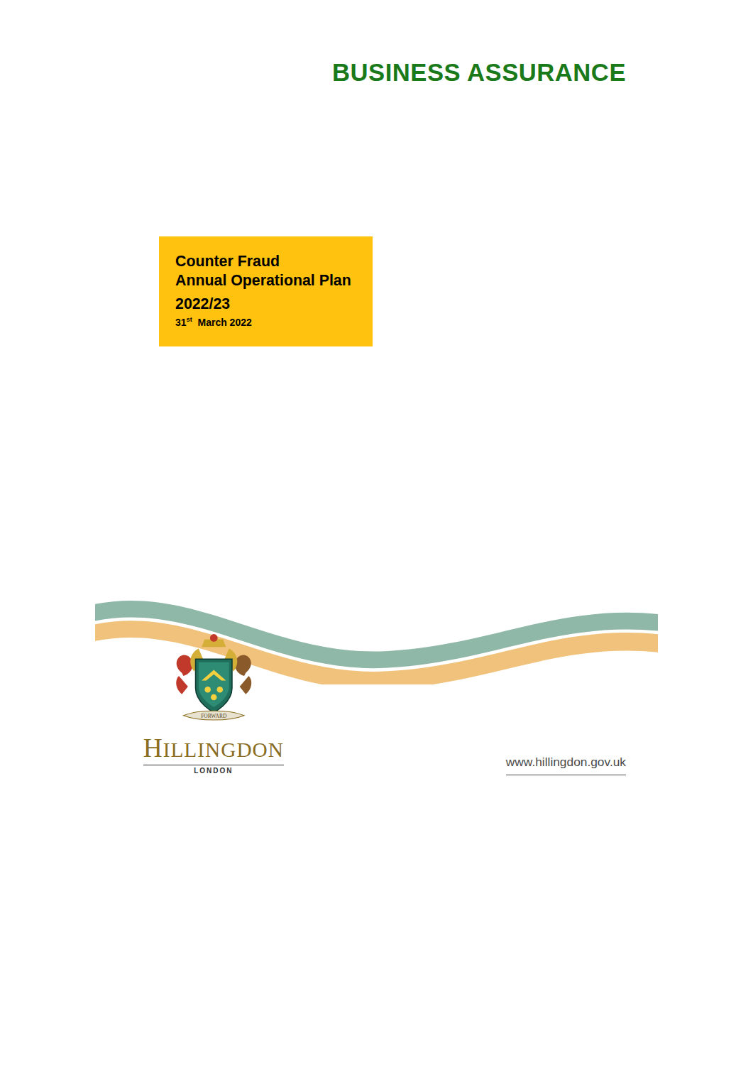BUSINESS ASSURANCE
Counter Fraud
Annual Operational Plan
2022/23
31st March 2022
FORWARD
HILLINGDON
LONDON
www.hillingdon.gov.uk